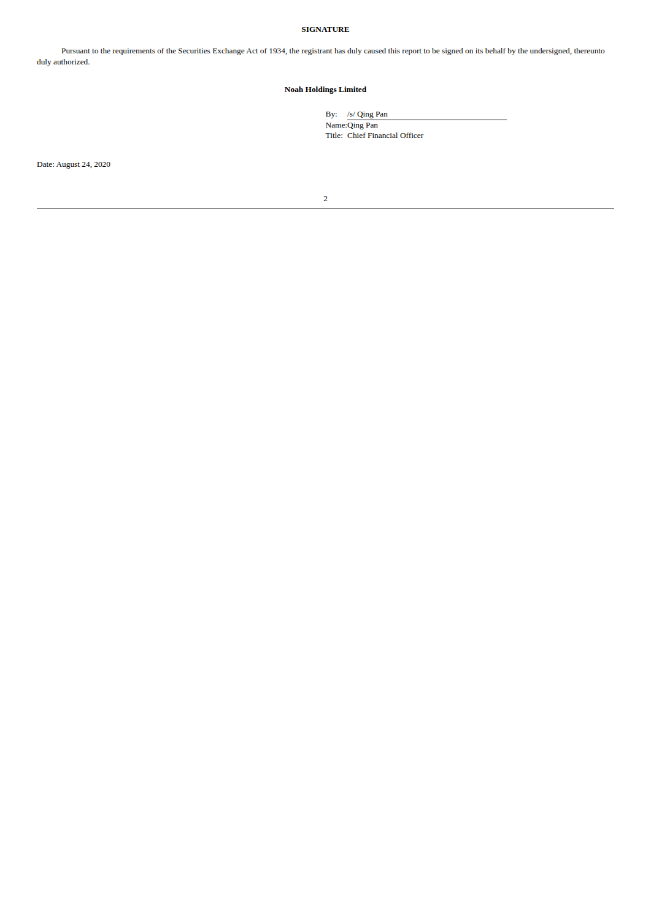SIGNATURE
Pursuant to the requirements of the Securities Exchange Act of 1934, the registrant has duly caused this report to be signed on its behalf by the undersigned, thereunto duly authorized.
Noah Holdings Limited
| By: | /s/ Qing Pan |
| Name: | Qing Pan |
| Title: | Chief Financial Officer |
Date: August 24, 2020
2